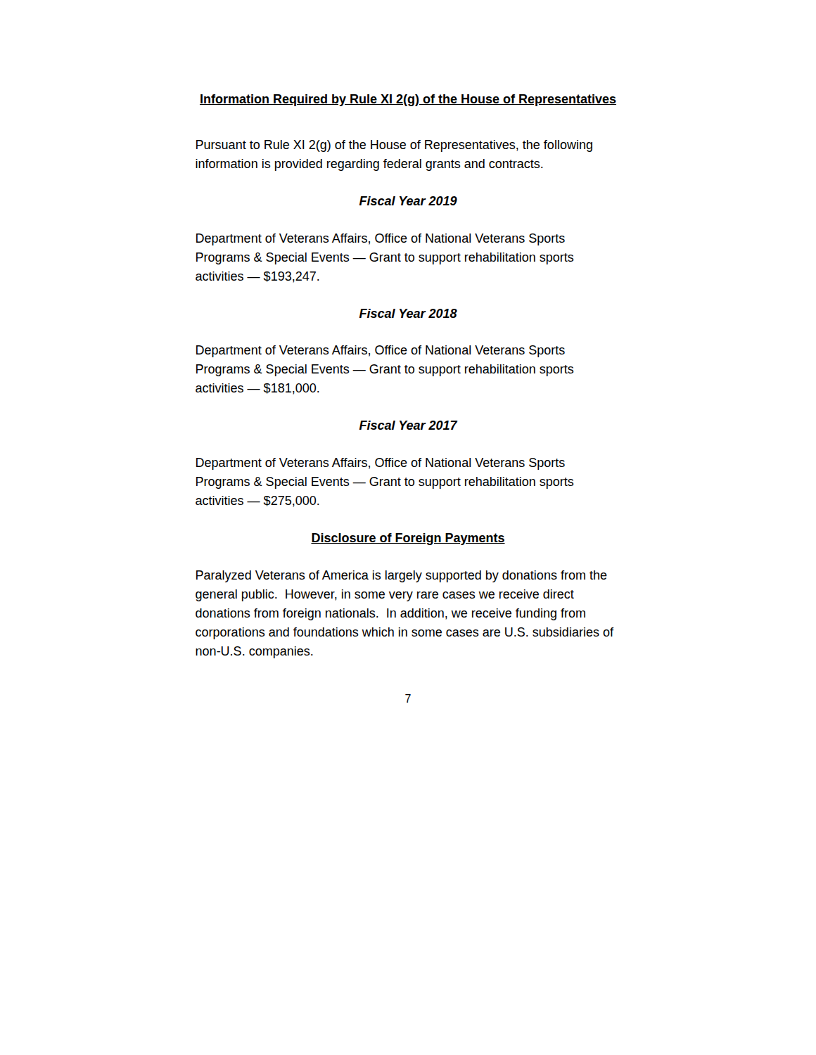Information Required by Rule XI 2(g) of the House of Representatives
Pursuant to Rule XI 2(g) of the House of Representatives, the following information is provided regarding federal grants and contracts.
Fiscal Year 2019
Department of Veterans Affairs, Office of National Veterans Sports Programs & Special Events — Grant to support rehabilitation sports activities — $193,247.
Fiscal Year 2018
Department of Veterans Affairs, Office of National Veterans Sports Programs & Special Events — Grant to support rehabilitation sports activities — $181,000.
Fiscal Year 2017
Department of Veterans Affairs, Office of National Veterans Sports Programs & Special Events — Grant to support rehabilitation sports activities — $275,000.
Disclosure of Foreign Payments
Paralyzed Veterans of America is largely supported by donations from the general public. However, in some very rare cases we receive direct donations from foreign nationals. In addition, we receive funding from corporations and foundations which in some cases are U.S. subsidiaries of non-U.S. companies.
7